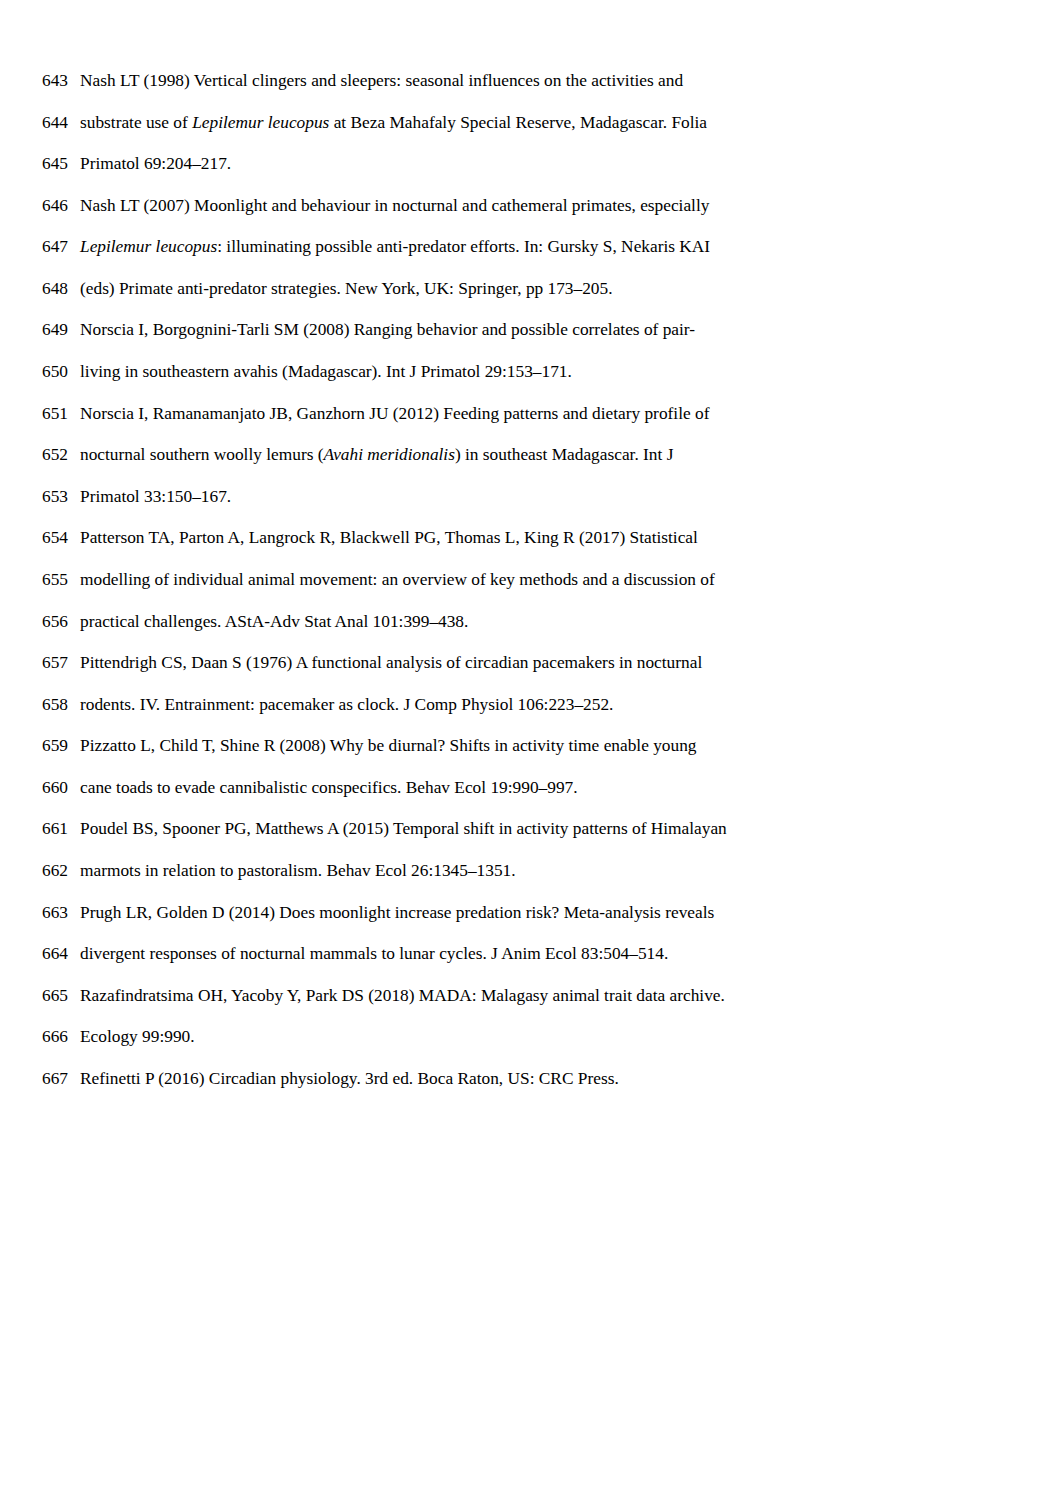643 Nash LT (1998) Vertical clingers and sleepers: seasonal influences on the activities and
644 substrate use of Lepilemur leucopus at Beza Mahafaly Special Reserve, Madagascar. Folia
645 Primatol 69:204–217.
646 Nash LT (2007) Moonlight and behaviour in nocturnal and cathemeral primates, especially
647 Lepilemur leucopus: illuminating possible anti-predator efforts. In: Gursky S, Nekaris KAI
648 (eds) Primate anti-predator strategies. New York, UK: Springer, pp 173–205.
649 Norscia I, Borgognini-Tarli SM (2008) Ranging behavior and possible correlates of pair-
650 living in southeastern avahis (Madagascar). Int J Primatol 29:153–171.
651 Norscia I, Ramanamanjato JB, Ganzhorn JU (2012) Feeding patterns and dietary profile of
652 nocturnal southern woolly lemurs (Avahi meridionalis) in southeast Madagascar. Int J
653 Primatol 33:150–167.
654 Patterson TA, Parton A, Langrock R, Blackwell PG, Thomas L, King R (2017) Statistical
655 modelling of individual animal movement: an overview of key methods and a discussion of
656 practical challenges. AStA-Adv Stat Anal 101:399–438.
657 Pittendrigh CS, Daan S (1976) A functional analysis of circadian pacemakers in nocturnal
658 rodents. IV. Entrainment: pacemaker as clock. J Comp Physiol 106:223–252.
659 Pizzatto L, Child T, Shine R (2008) Why be diurnal? Shifts in activity time enable young
660 cane toads to evade cannibalistic conspecifics. Behav Ecol 19:990–997.
661 Poudel BS, Spooner PG, Matthews A (2015) Temporal shift in activity patterns of Himalayan
662 marmots in relation to pastoralism. Behav Ecol 26:1345–1351.
663 Prugh LR, Golden D (2014) Does moonlight increase predation risk? Meta-analysis reveals
664 divergent responses of nocturnal mammals to lunar cycles. J Anim Ecol 83:504–514.
665 Razafindratsima OH, Yacoby Y, Park DS (2018) MADA: Malagasy animal trait data archive.
666 Ecology 99:990.
667 Refinetti P (2016) Circadian physiology. 3rd ed. Boca Raton, US: CRC Press.